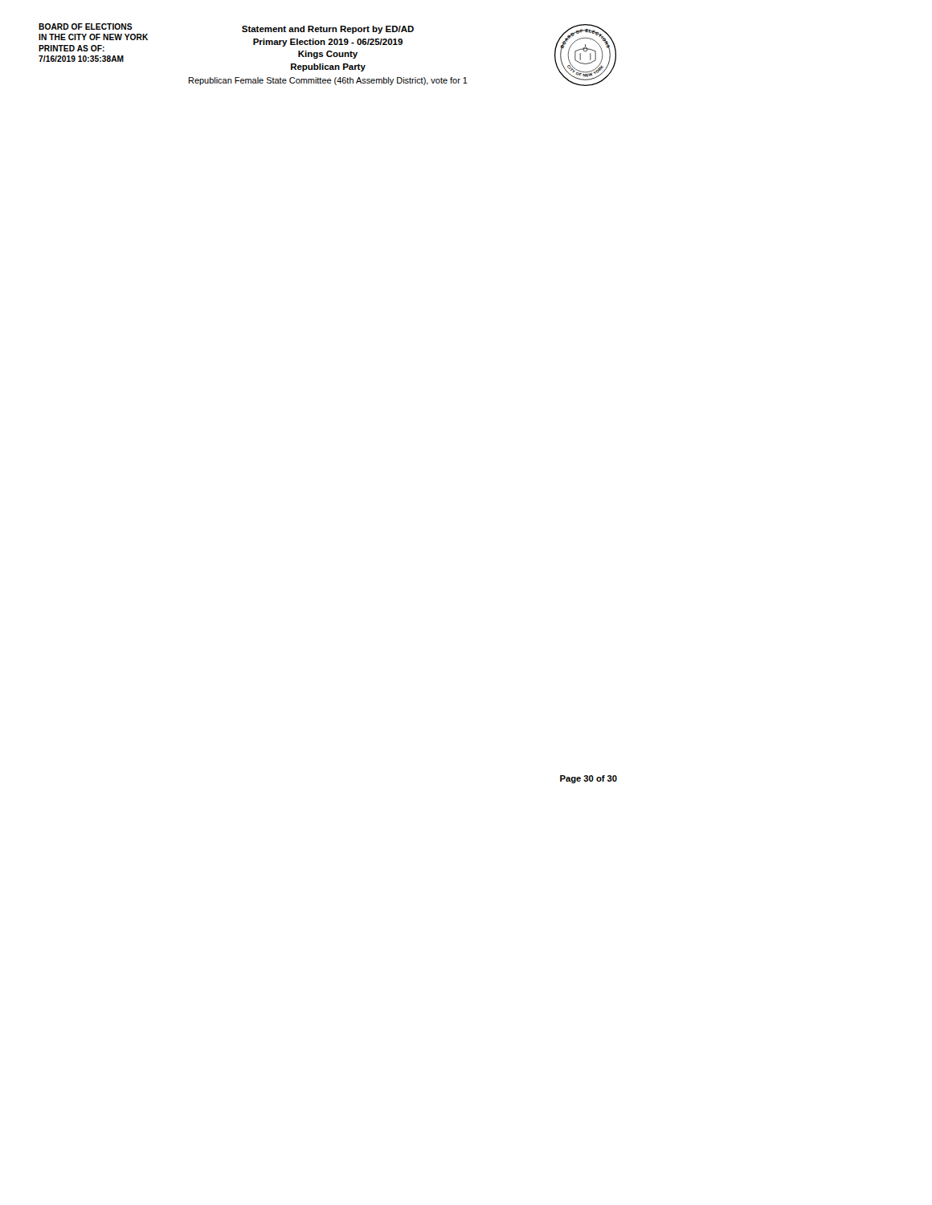BOARD OF ELECTIONS
IN THE CITY OF NEW YORK
PRINTED AS OF:
7/16/2019 10:35:38AM
Statement and Return Report by ED/AD
Primary Election 2019 - 06/25/2019
Kings County
Republican Party
Republican Female State Committee (46th Assembly District), vote for 1
BOARD OF ELECTIONS CITY OF NEW YORK
Page 30 of 30